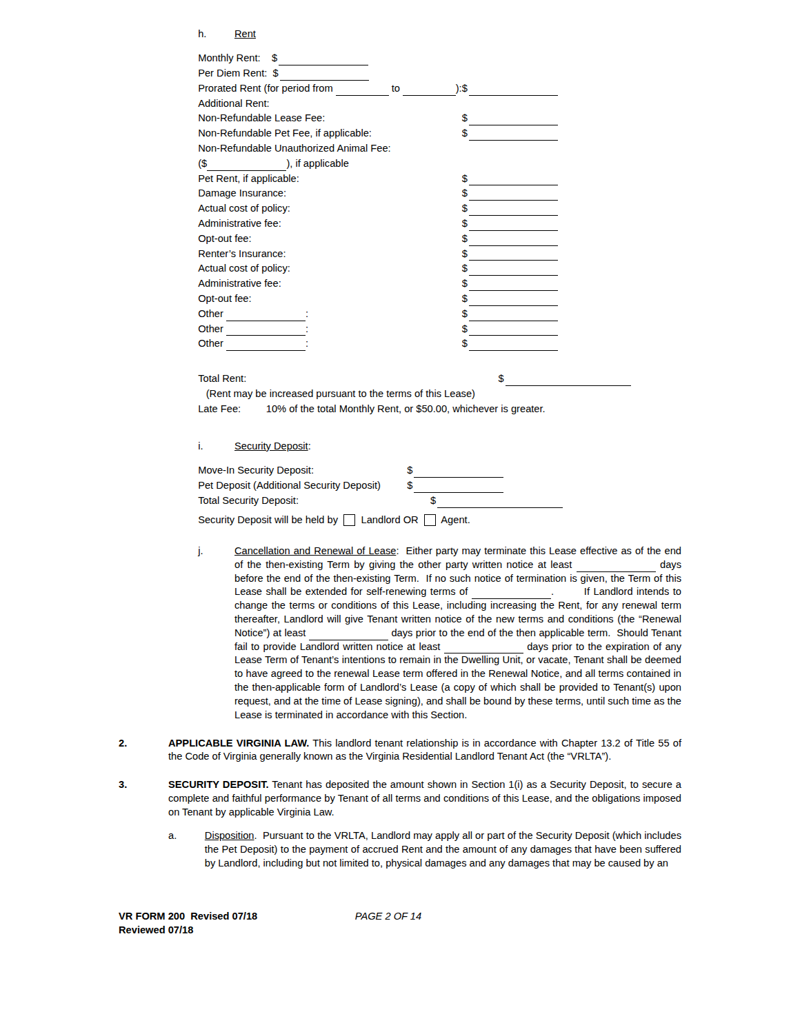h. Rent
| Monthly Rent: $ | |
| Per Diem Rent: $ | |
| Prorated Rent (for period from to ): | $ |
| Additional Rent: | |
| Non-Refundable Lease Fee: | $ |
| Non-Refundable Pet Fee, if applicable: | $ |
| Non-Refundable Unauthorized Animal Fee: | |
| ($ ), if applicable | |
| Pet Rent, if applicable: | $ |
| Damage Insurance: | $ |
| Actual cost of policy: | $ |
| Administrative fee: | $ |
| Opt-out fee: | $ |
| Renter’s Insurance: | $ |
| Actual cost of policy: | $ |
| Administrative fee: | $ |
| Opt-out fee: | $ |
| Other : | $ |
| Other : | $ |
| Other : | $ |
| Total Rent: | $ |
| (Rent may be increased pursuant to the terms of this Lease) |
| Late Fee: 10% of the total Monthly Rent, or $50.00, whichever is greater. |
i. Security Deposit:
| Move-In Security Deposit: | $ |
| Pet Deposit (Additional Security Deposit) | $ |
| Total Security Deposit: | $ |
| Security Deposit will be held by Landlord OR Agent. |
j. Cancellation and Renewal of Lease: Either party may terminate this Lease effective as of the end of the then-existing Term by giving the other party written notice at least days before the end of the then-existing Term. If no such notice of termination is given, the Term of this Lease shall be extended for self-renewing terms of . If Landlord intends to change the terms or conditions of this Lease, including increasing the Rent, for any renewal term thereafter, Landlord will give Tenant written notice of the new terms and conditions (the “Renewal Notice”) at least days prior to the end of the then applicable term. Should Tenant fail to provide Landlord written notice at least days prior to the expiration of any Lease Term of Tenant’s intentions to remain in the Dwelling Unit, or vacate, Tenant shall be deemed to have agreed to the renewal Lease term offered in the Renewal Notice, and all terms contained in the then-applicable form of Landlord’s Lease (a copy of which shall be provided to Tenant(s) upon request, and at the time of Lease signing), and shall be bound by these terms, until such time as the Lease is terminated in accordance with this Section.
2. APPLICABLE VIRGINIA LAW. This landlord tenant relationship is in accordance with Chapter 13.2 of Title 55 of the Code of Virginia generally known as the Virginia Residential Landlord Tenant Act (the “VRLTA”).
3. SECURITY DEPOSIT. Tenant has deposited the amount shown in Section 1(i) as a Security Deposit, to secure a complete and faithful performance by Tenant of all terms and conditions of this Lease, and the obligations imposed on Tenant by applicable Virginia Law.
a. Disposition. Pursuant to the VRLTA, Landlord may apply all or part of the Security Deposit (which includes the Pet Deposit) to the payment of accrued Rent and the amount of any damages that have been suffered by Landlord, including but not limited to, physical damages and any damages that may be caused by an
VR FORM 200 Revised 07/18
PAGE 2 OF 14
Reviewed 07/18